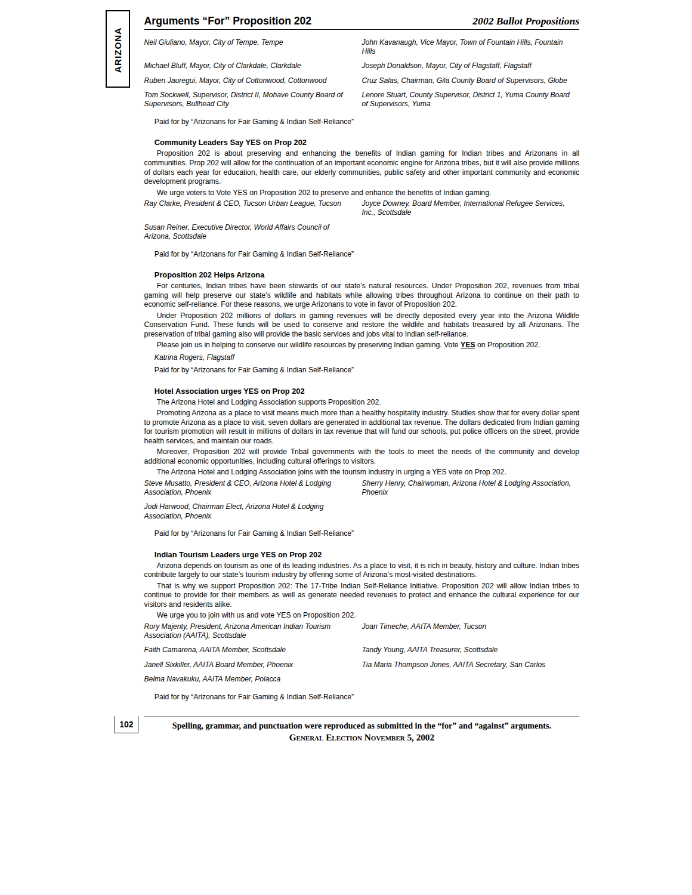ARIZONA
Arguments “For” Proposition 202
2002 Ballot Propositions
| Neil Giuliano, Mayor, City of Tempe, Tempe | John Kavanaugh, Vice Mayor, Town of Fountain Hills, Fountain Hills |
| Michael Bluff, Mayor, City of Clarkdale, Clarkdale | Joseph Donaldson, Mayor, City of Flagstaff, Flagstaff |
| Ruben Jauregui, Mayor, City of Cottonwood, Cottonwood | Cruz Salas, Chairman, Gila County Board of Supervisors, Globe |
| Tom Sockwell, Supervisor, District II, Mohave County Board of Supervisors, Bullhead City | Lenore Stuart, County Supervisor, District 1, Yuma County Board of Supervisors, Yuma |
Paid for by “Arizonans for Fair Gaming & Indian Self-Reliance”
Community Leaders Say YES on Prop 202
Proposition 202 is about preserving and enhancing the benefits of Indian gaming for Indian tribes and Arizonans in all communities. Prop 202 will allow for the continuation of an important economic engine for Arizona tribes, but it will also provide millions of dollars each year for education, health care, our elderly communities, public safety and other important community and economic development programs.
We urge voters to Vote YES on Proposition 202 to preserve and enhance the benefits of Indian gaming.
| Ray Clarke, President & CEO, Tucson Urban League, Tucson | Joyce Downey, Board Member, International Refugee Services, Inc., Scottsdale |
| Susan Reiner, Executive Director, World Affairs Council of Arizona, Scottsdale | |
Paid for by “Arizonans for Fair Gaming & Indian Self-Reliance”
Proposition 202 Helps Arizona
For centuries, Indian tribes have been stewards of our state’s natural resources. Under Proposition 202, revenues from tribal gaming will help preserve our state’s wildlife and habitats while allowing tribes throughout Arizona to continue on their path to economic self-reliance. For these reasons, we urge Arizonans to vote in favor of Proposition 202.
Under Proposition 202 millions of dollars in gaming revenues will be directly deposited every year into the Arizona Wildlife Conservation Fund. These funds will be used to conserve and restore the wildlife and habitats treasured by all Arizonans. The preservation of tribal gaming also will provide the basic services and jobs vital to Indian self-reliance.
Please join us in helping to conserve our wildlife resources by preserving Indian gaming. Vote YES on Proposition 202.
Katrina Rogers, Flagstaff
Paid for by “Arizonans for Fair Gaming & Indian Self-Reliance”
Hotel Association urges YES on Prop 202
The Arizona Hotel and Lodging Association supports Proposition 202.
Promoting Arizona as a place to visit means much more than a healthy hospitality industry. Studies show that for every dollar spent to promote Arizona as a place to visit, seven dollars are generated in additional tax revenue. The dollars dedicated from Indian gaming for tourism promotion will result in millions of dollars in tax revenue that will fund our schools, put police officers on the street, provide health services, and maintain our roads.
Moreover, Proposition 202 will provide Tribal governments with the tools to meet the needs of the community and develop additional economic opportunities, including cultural offerings to visitors.
The Arizona Hotel and Lodging Association joins with the tourism industry in urging a YES vote on Prop 202.
| Steve Musatto, President & CEO, Arizona Hotel & Lodging Association, Phoenix | Sherry Henry, Chairwoman, Arizona Hotel & Lodging Association, Phoenix |
| Jodi Harwood, Chairman Elect, Arizona Hotel & Lodging Association, Phoenix | |
Paid for by “Arizonans for Fair Gaming & Indian Self-Reliance”
Indian Tourism Leaders urge YES on Prop 202
Arizona depends on tourism as one of its leading industries. As a place to visit, it is rich in beauty, history and culture. Indian tribes contribute largely to our state’s tourism industry by offering some of Arizona’s most-visited destinations.
That is why we support Proposition 202: The 17-Tribe Indian Self-Reliance Initiative. Proposition 202 will allow Indian tribes to continue to provide for their members as well as generate needed revenues to protect and enhance the cultural experience for our visitors and residents alike.
We urge you to join with us and vote YES on Proposition 202.
| Rory Majenty, President, Arizona American Indian Tourism Association (AAITA), Scottsdale | Joan Timeche, AAITA Member, Tucson |
| Faith Camarena, AAITA Member, Scottsdale | Tandy Young, AAITA Treasurer, Scottsdale |
| Janell Sixkiller, AAITA Board Member, Phoenix | Tia Maria Thompson Jones, AAITA Secretary, San Carlos |
| Belma Navakuku, AAITA Member, Polacca | |
Paid for by “Arizonans for Fair Gaming & Indian Self-Reliance”
102
Spelling, grammar, and punctuation were reproduced as submitted in the “for” and “against” arguments.
General Election November 5, 2002